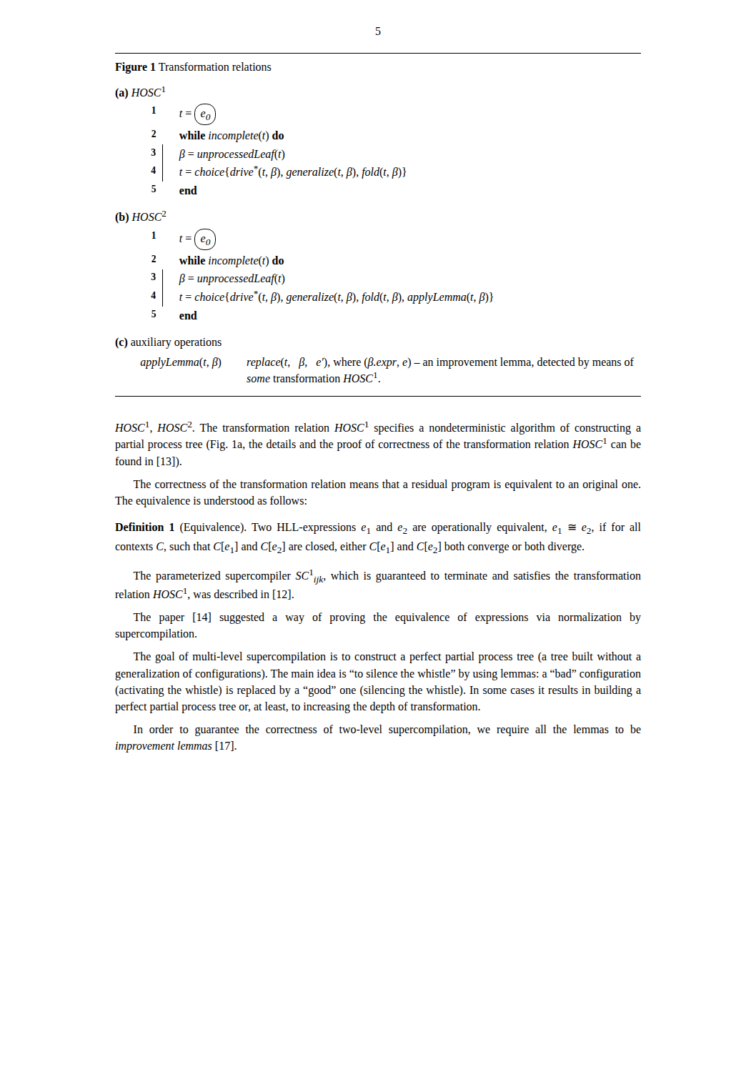5
Figure 1 Transformation relations
(a) HOSC1
| 1 | | t = e 0 |
| 2 | | while incomplete ( t ) do |
| 3 | | β = unprocessedLeaf ( t ) |
| 4 | | t = choice { drive * ( t , β ), generalize ( t , β ), fold ( t , β )} |
| 5 | | end |
(b) HOSC2
| 1 | | t = e 0 |
| 2 | | while incomplete ( t ) do |
| 3 | | β = unprocessedLeaf ( t ) |
| 4 | | t = choice { drive * ( t , β ), generalize ( t , β ), fold ( t , β ), applyLemma ( t , β )} |
| 5 | | end |
(c) auxiliary operations
| applyLemma ( t , β ) | replace ( t , β , e′ ), where ( β.expr , e ) – an improvement lemma, detected by means of some transformation HOSC 1 . |
HOSC1, HOSC2. The transformation relation HOSC1 specifies a nondeterministic algorithm of constructing a partial process tree (Fig. 1a, the details and the proof of correctness of the transformation relation HOSC1 can be found in [13]).
The correctness of the transformation relation means that a residual program is equivalent to an original one. The equivalence is understood as follows:
Definition 1 (Equivalence). Two HLL-expressions e1 and e2 are operationally equivalent, e1 ≅ e2, if for all contexts C, such that C[e1] and C[e2] are closed, either C[e1] and C[e2] both converge or both diverge.
The parameterized supercompiler SC1ijk, which is guaranteed to terminate and satisfies the transformation relation HOSC1, was described in [12].
The paper [14] suggested a way of proving the equivalence of expressions via normalization by supercompilation.
The goal of multi-level supercompilation is to construct a perfect partial process tree (a tree built without a generalization of configurations). The main idea is “to silence the whistle” by using lemmas: a “bad” configuration (activating the whistle) is replaced by a “good” one (silencing the whistle). In some cases it results in building a perfect partial process tree or, at least, to increasing the depth of transformation.
In order to guarantee the correctness of two-level supercompilation, we require all the lemmas to be improvement lemmas [17].